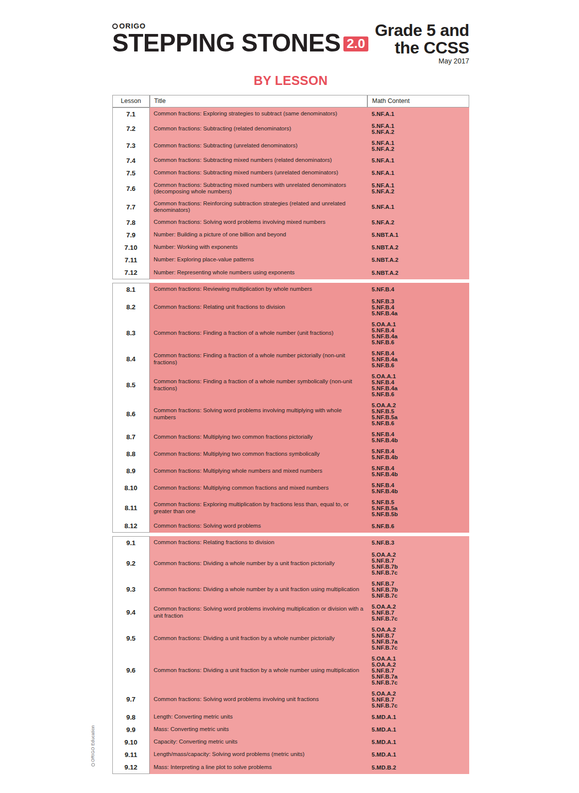ORIGO
STEPPING STONES2.0
Grade 5 and the CCSS
May 2017
BY LESSON
| Lesson | Title | Math Content |
| --- | --- | --- |
| 7.1 | Common fractions: Exploring strategies to subtract (same denominators) | 5.NF.A.1 |
| 7.2 | Common fractions: Subtracting (related denominators) | 5.NF.A.1 5.NF.A.2 |
| 7.3 | Common fractions: Subtracting (unrelated denominators) | 5.NF.A.1 5.NF.A.2 |
| 7.4 | Common fractions: Subtracting mixed numbers (related denominators) | 5.NF.A.1 |
| 7.5 | Common fractions: Subtracting mixed numbers (unrelated denominators) | 5.NF.A.1 |
| 7.6 | Common fractions: Subtracting mixed numbers with unrelated denominators (decomposing whole numbers) | 5.NF.A.1 5.NF.A.2 |
| 7.7 | Common fractions: Reinforcing subtraction strategies (related and unrelated denominators) | 5.NF.A.1 |
| 7.8 | Common fractions: Solving word problems involving mixed numbers | 5.NF.A.2 |
| 7.9 | Number: Building a picture of one billion and beyond | 5.NBT.A.1 |
| 7.10 | Number: Working with exponents | 5.NBT.A.2 |
| 7.11 | Number: Exploring place-value patterns | 5.NBT.A.2 |
| 7.12 | Number: Representing whole numbers using exponents | 5.NBT.A.2 |
| 8.1 | Common fractions: Reviewing multiplication by whole numbers | 5.NF.B.4 |
| 8.2 | Common fractions: Relating unit fractions to division | 5.NF.B.3 5.NF.B.4 5.NF.B.4a |
| 8.3 | Common fractions: Finding a fraction of a whole number (unit fractions) | 5.OA.A.1 5.NF.B.4 5.NF.B.4a 5.NF.B.6 |
| 8.4 | Common fractions: Finding a fraction of a whole number pictorially (non-unit fractions) | 5.NF.B.4 5.NF.B.4a 5.NF.B.6 |
| 8.5 | Common fractions: Finding a fraction of a whole number symbolically (non-unit fractions) | 5.OA.A.1 5.NF.B.4 5.NF.B.4a 5.NF.B.6 |
| 8.6 | Common fractions: Solving word problems involving multiplying with whole numbers | 5.OA.A.2 5.NF.B.5 5.NF.B.5a 5.NF.B.6 |
| 8.7 | Common fractions: Multiplying two common fractions pictorially | 5.NF.B.4 5.NF.B.4b |
| 8.8 | Common fractions: Multiplying two common fractions symbolically | 5.NF.B.4 5.NF.B.4b |
| 8.9 | Common fractions: Multiplying whole numbers and mixed numbers | 5.NF.B.4 5.NF.B.4b |
| 8.10 | Common fractions: Multiplying common fractions and mixed numbers | 5.NF.B.4 5.NF.B.4b |
| 8.11 | Common fractions: Exploring multiplication by fractions less than, equal to, or greater than one | 5.NF.B.5 5.NF.B.5a 5.NF.B.5b |
| 8.12 | Common fractions: Solving word problems | 5.NF.B.6 |
| 9.1 | Common fractions: Relating fractions to division | 5.NF.B.3 |
| 9.2 | Common fractions: Dividing a whole number by a unit fraction pictorially | 5.OA.A.2 5.NF.B.7 5.NF.B.7b 5.NF.B.7c |
| 9.3 | Common fractions: Dividing a whole number by a unit fraction using multiplication | 5.NF.B.7 5.NF.B.7b 5.NF.B.7c |
| 9.4 | Common fractions: Solving word problems involving multiplication or division with a unit fraction | 5.OA.A.2 5.NF.B.7 5.NF.B.7c |
| 9.5 | Common fractions: Dividing a unit fraction by a whole number pictorially | 5.OA.A.2 5.NF.B.7 5.NF.B.7a 5.NF.B.7c |
| 9.6 | Common fractions: Dividing a unit fraction by a whole number using multiplication | 5.OA.A.1 5.OA.A.2 5.NF.B.7 5.NF.B.7a 5.NF.B.7c |
| 9.7 | Common fractions: Solving word problems involving unit fractions | 5.OA.A.2 5.NF.B.7 5.NF.B.7c |
| 9.8 | Length: Converting metric units | 5.MD.A.1 |
| 9.9 | Mass: Converting metric units | 5.MD.A.1 |
| 9.10 | Capacity: Converting metric units | 5.MD.A.1 |
| 9.11 | Length/mass/capacity: Solving word problems (metric units) | 5.MD.A.1 |
| 9.12 | Mass: Interpreting a line plot to solve problems | 5.MD.B.2 |
ORIGO Education